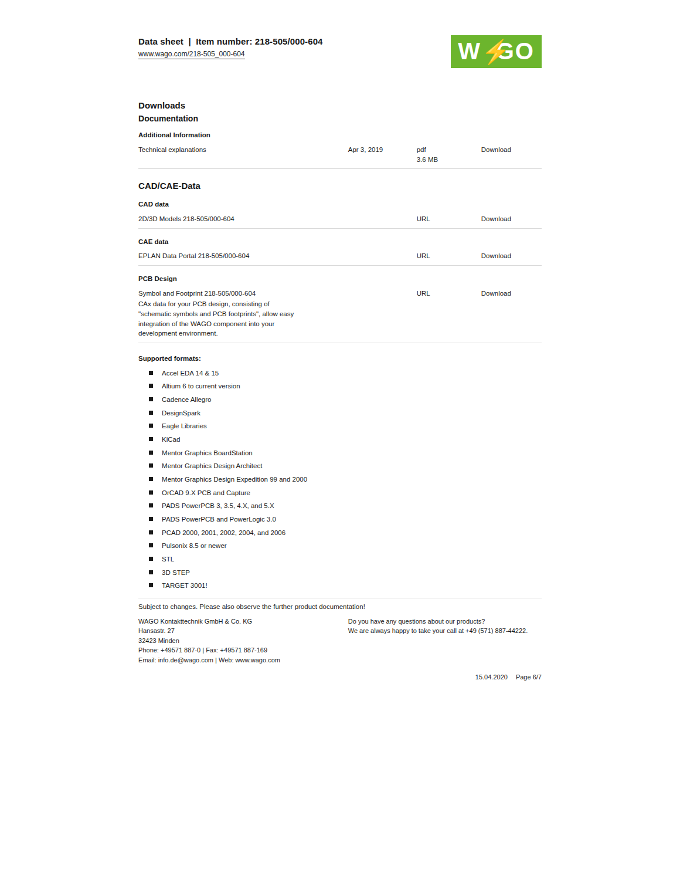Data sheet | Item number: 218-505/000-604
www.wago.com/218-505_000-604
W⚡GO
Downloads
Documentation
Additional Information
| Technical explanations | Apr 3, 2019 | pdf 3.6 MB | Download |
CAD/CAE-Data
CAD data
| 2D/3D Models 218-505/000-604 | | URL | Download |
CAE data
| EPLAN Data Portal 218-505/000-604 | | URL | Download |
PCB Design
| Symbol and Footprint 218-505/000-604 CAx data for your PCB design, consisting of "schematic symbols and PCB footprints", allow easy integration of the WAGO component into your development environment. | | URL | Download |
Supported formats:
Accel EDA 14 & 15
Altium 6 to current version
Cadence Allegro
DesignSpark
Eagle Libraries
KiCad
Mentor Graphics BoardStation
Mentor Graphics Design Architect
Mentor Graphics Design Expedition 99 and 2000
OrCAD 9.X PCB and Capture
PADS PowerPCB 3, 3.5, 4.X, and 5.X
PADS PowerPCB and PowerLogic 3.0
PCAD 2000, 2001, 2002, 2004, and 2006
Pulsonix 8.5 or newer
STL
3D STEP
TARGET 3001!
Subject to changes. Please also observe the further product documentation!
WAGO Kontakttechnik GmbH & Co. KG
Hansastr. 27
32423 Minden
Phone: +49571 887-0 | Fax: +49571 887-169
Email: info.de@wago.com | Web: www.wago.com
Do you have any questions about our products?
We are always happy to take your call at +49 (571) 887-44222.
15.04.2020 Page 6/7